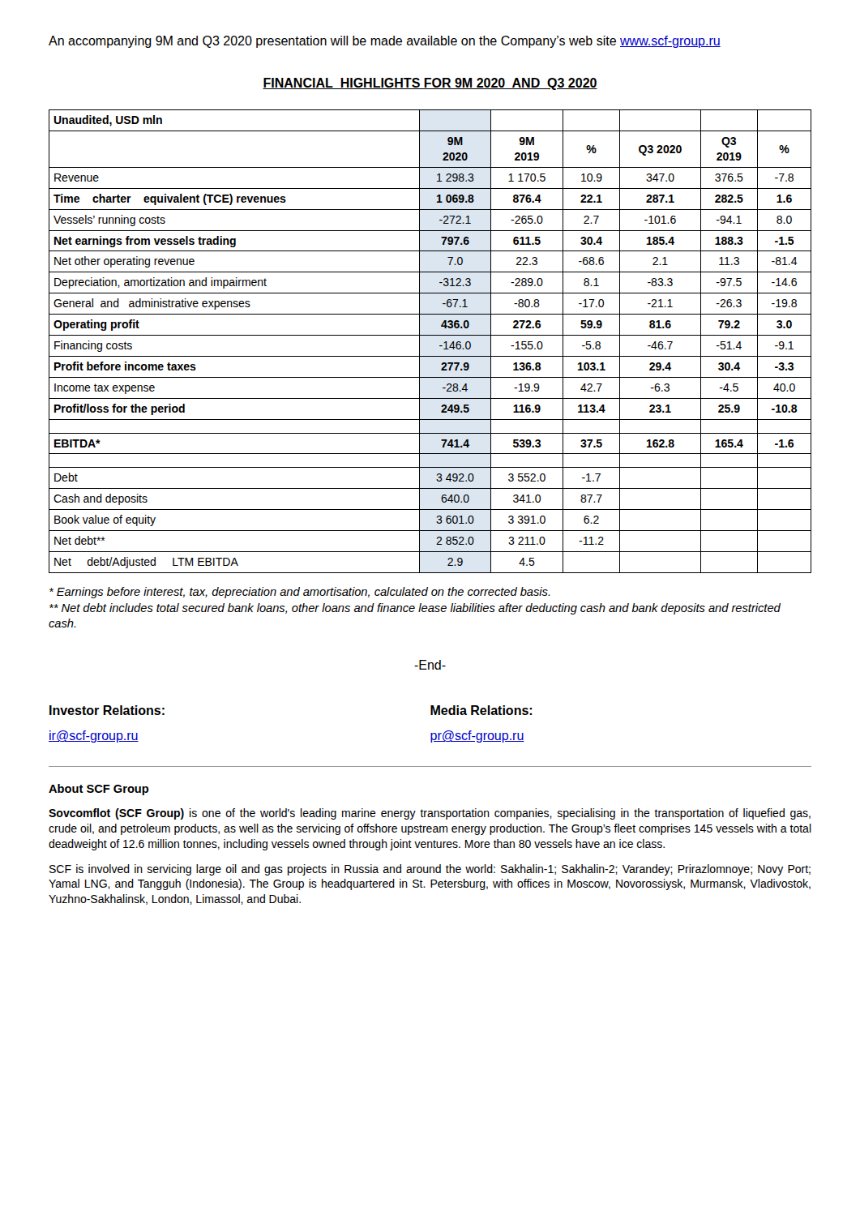An accompanying 9M and Q3 2020 presentation will be made available on the Company’s web site www.scf-group.ru
FINANCIAL HIGHLIGHTS FOR 9M 2020 AND Q3 2020
| Unaudited, USD mln | | | | | | |
| | 9M 2020 | 9M 2019 | % | Q3 2020 | Q3 2019 | % |
| Revenue | 1 298.3 | 1 170.5 | 10.9 | 347.0 | 376.5 | -7.8 |
| Time charter equivalent (TCE) revenues | 1 069.8 | 876.4 | 22.1 | 287.1 | 282.5 | 1.6 |
| Vessels’ running costs | -272.1 | -265.0 | 2.7 | -101.6 | -94.1 | 8.0 |
| Net earnings from vessels trading | 797.6 | 611.5 | 30.4 | 185.4 | 188.3 | -1.5 |
| Net other operating revenue | 7.0 | 22.3 | -68.6 | 2.1 | 11.3 | -81.4 |
| Depreciation, amortization and impairment | -312.3 | -289.0 | 8.1 | -83.3 | -97.5 | -14.6 |
| General and administrative expenses | -67.1 | -80.8 | -17.0 | -21.1 | -26.3 | -19.8 |
| Operating profit | 436.0 | 272.6 | 59.9 | 81.6 | 79.2 | 3.0 |
| Financing costs | -146.0 | -155.0 | -5.8 | -46.7 | -51.4 | -9.1 |
| Profit before income taxes | 277.9 | 136.8 | 103.1 | 29.4 | 30.4 | -3.3 |
| Income tax expense | -28.4 | -19.9 | 42.7 | -6.3 | -4.5 | 40.0 |
| Profit/loss for the period | 249.5 | 116.9 | 113.4 | 23.1 | 25.9 | -10.8 |
| EBITDA* | 741.4 | 539.3 | 37.5 | 162.8 | 165.4 | -1.6 |
| Debt | 3 492.0 | 3 552.0 | -1.7 | | | |
| Cash and deposits | 640.0 | 341.0 | 87.7 | | | |
| Book value of equity | 3 601.0 | 3 391.0 | 6.2 | | | |
| Net debt** | 2 852.0 | 3 211.0 | -11.2 | | | |
| Net debt/Adjusted LTM EBITDA | 2.9 | 4.5 | | | | |
* Earnings before interest, tax, depreciation and amortisation, calculated on the corrected basis.
** Net debt includes total secured bank loans, other loans and finance lease liabilities after deducting cash and bank deposits and restricted cash.
-End-
| Investor Relations: | Media Relations: |
| ir@scf-group.ru | pr@scf-group.ru |
About SCF Group
Sovcomflot (SCF Group) is one of the world's leading marine energy transportation companies, specialising in the transportation of liquefied gas, crude oil, and petroleum products, as well as the servicing of offshore upstream energy production. The Group’s fleet comprises 145 vessels with a total deadweight of 12.6 million tonnes, including vessels owned through joint ventures. More than 80 vessels have an ice class.
SCF is involved in servicing large oil and gas projects in Russia and around the world: Sakhalin-1; Sakhalin-2; Varandey; Prirazlomnoye; Novy Port; Yamal LNG, and Tangguh (Indonesia). The Group is headquartered in St. Petersburg, with offices in Moscow, Novorossiysk, Murmansk, Vladivostok, Yuzhno-Sakhalinsk, London, Limassol, and Dubai.